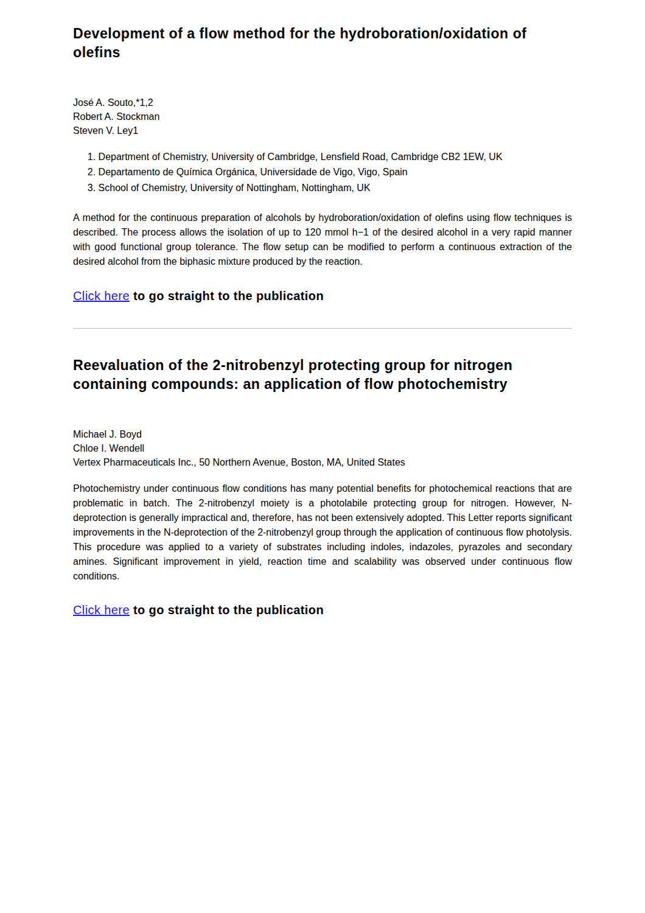Development of a flow method for the hydroboration/oxidation of olefins
José A. Souto,*1,2
Robert A. Stockman
Steven V. Ley1
Department of Chemistry, University of Cambridge, Lensfield Road, Cambridge CB2 1EW, UK
Departamento de Química Orgánica, Universidade de Vigo, Vigo, Spain
School of Chemistry, University of Nottingham, Nottingham, UK
A method for the continuous preparation of alcohols by hydroboration/oxidation of olefins using flow techniques is described. The process allows the isolation of up to 120 mmol h−1 of the desired alcohol in a very rapid manner with good functional group tolerance. The flow setup can be modified to perform a continuous extraction of the desired alcohol from the biphasic mixture produced by the reaction.
Click here to go straight to the publication
Reevaluation of the 2-nitrobenzyl protecting group for nitrogen containing compounds: an application of flow photochemistry
Michael J. Boyd
Chloe I. Wendell
Vertex Pharmaceuticals Inc., 50 Northern Avenue, Boston, MA, United States
Photochemistry under continuous flow conditions has many potential benefits for photochemical reactions that are problematic in batch. The 2-nitrobenzyl moiety is a photolabile protecting group for nitrogen. However, N-deprotection is generally impractical and, therefore, has not been extensively adopted. This Letter reports significant improvements in the N-deprotection of the 2-nitrobenzyl group through the application of continuous flow photolysis. This procedure was applied to a variety of substrates including indoles, indazoles, pyrazoles and secondary amines. Significant improvement in yield, reaction time and scalability was observed under continuous flow conditions.
Click here to go straight to the publication